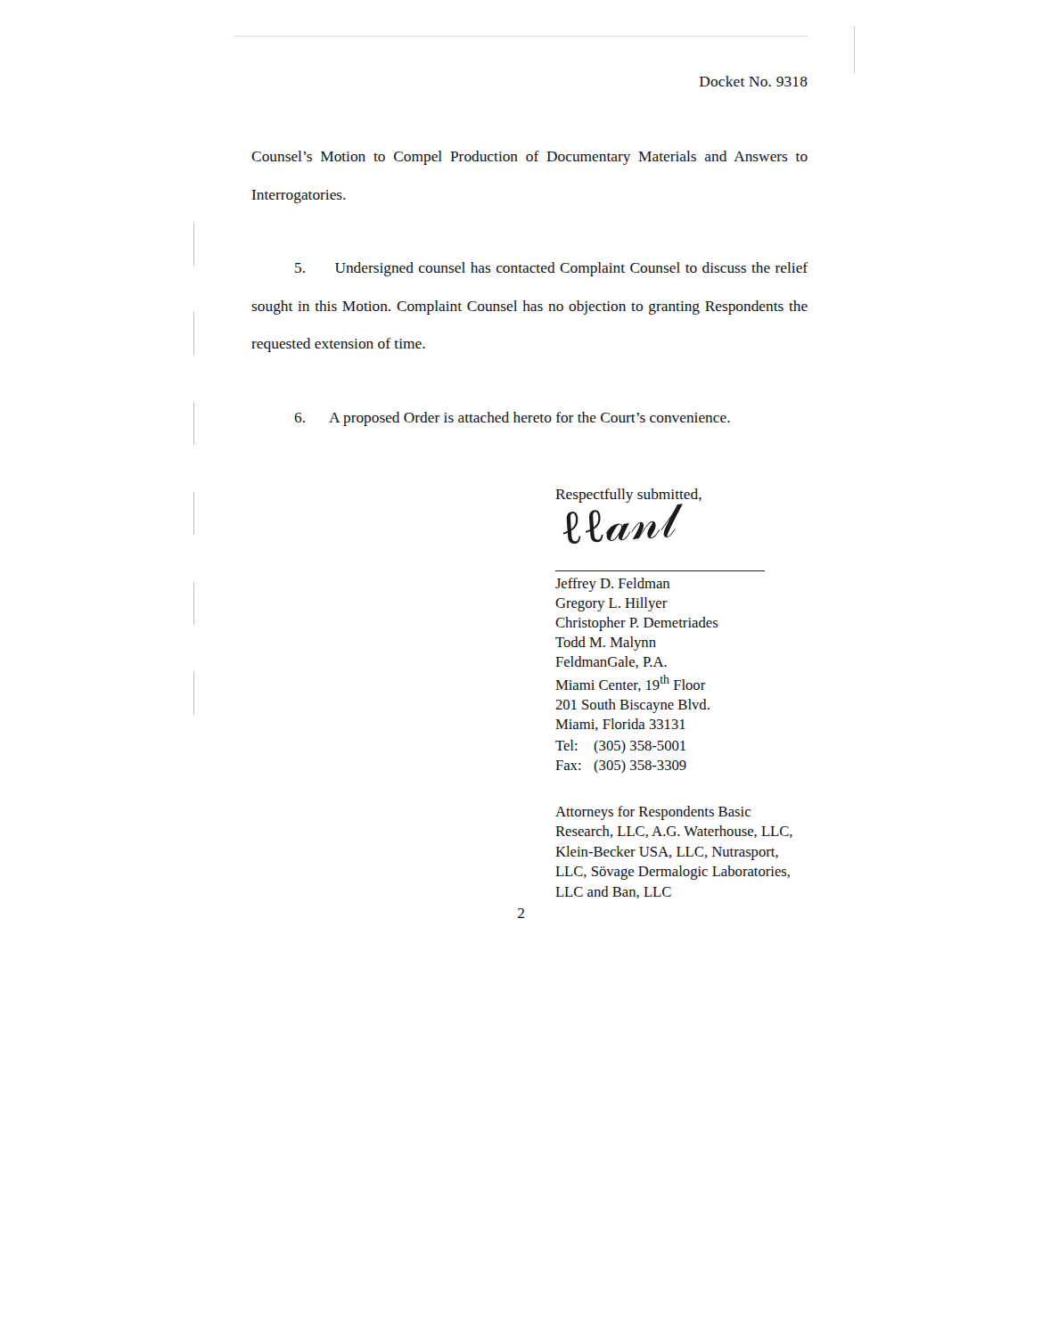Docket No. 9318
Counsel’s Motion to Compel Production of Documentary Materials and Answers to Interrogatories.
5. Undersigned counsel has contacted Complaint Counsel to discuss the relief sought in this Motion. Complaint Counsel has no objection to granting Respondents the requested extension of time.
6. A proposed Order is attached hereto for the Court’s convenience.
Respectfully submitted,
ℓℓ𝒶𝓃𝓁
Jeffrey D. Feldman
Gregory L. Hillyer
Christopher P. Demetriades
Todd M. Malynn
FeldmanGale, P.A.
Miami Center, 19th Floor
201 South Biscayne Blvd.
Miami, Florida 33131
Tel:(305) 358-5001
Fax:(305) 358-3309
Attorneys for Respondents Basic Research, LLC, A.G. Waterhouse, LLC, Klein-Becker USA, LLC, Nutrasport, LLC, Sövage Dermalogic Laboratories, LLC and Ban, LLC
2